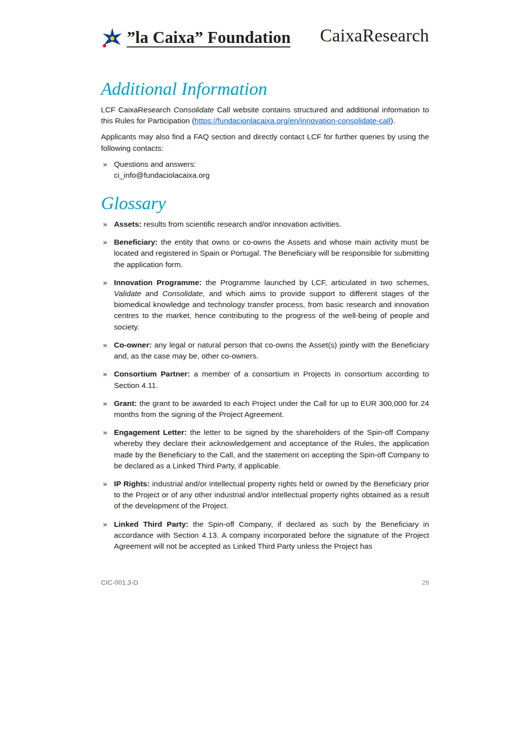”la Caixa” Foundation
Caixa Research
Additional Information
LCF CaixaResearch Consolidate Call website contains structured and additional information to this Rules for Participation (https://fundacionlacaixa.org/en/innovation-consolidate-call).
Applicants may also find a FAQ section and directly contact LCF for further queries by using the following contacts:
Questions and answers:
ci_info@fundaciolacaixa.org
Glossary
Assets: results from scientific research and/or innovation activities.
Beneficiary: the entity that owns or co-owns the Assets and whose main activity must be located and registered in Spain or Portugal. The Beneficiary will be responsible for submitting the application form.
Innovation Programme: the Programme launched by LCF, articulated in two schemes, Validate and Consolidate, and which aims to provide support to different stages of the biomedical knowledge and technology transfer process, from basic research and innovation centres to the market, hence contributing to the progress of the well-being of people and society.
Co-owner: any legal or natural person that co-owns the Asset(s) jointly with the Beneficiary and, as the case may be, other co-owners.
Consortium Partner: a member of a consortium in Projects in consortium according to Section 4.11.
Grant: the grant to be awarded to each Project under the Call for up to EUR 300,000 for 24 months from the signing of the Project Agreement.
Engagement Letter: the letter to be signed by the shareholders of the Spin-off Company whereby they declare their acknowledgement and acceptance of the Rules, the application made by the Beneficiary to the Call, and the statement on accepting the Spin-off Company to be declared as a Linked Third Party, if applicable.
IP Rights: industrial and/or intellectual property rights held or owned by the Beneficiary prior to the Project or of any other industrial and/or intellectual property rights obtained as a result of the development of the Project.
Linked Third Party: the Spin-off Company, if declared as such by the Beneficiary in accordance with Section 4.13. A company incorporated before the signature of the Project Agreement will not be accepted as Linked Third Party unless the Project has
CIC-001.3-D
26